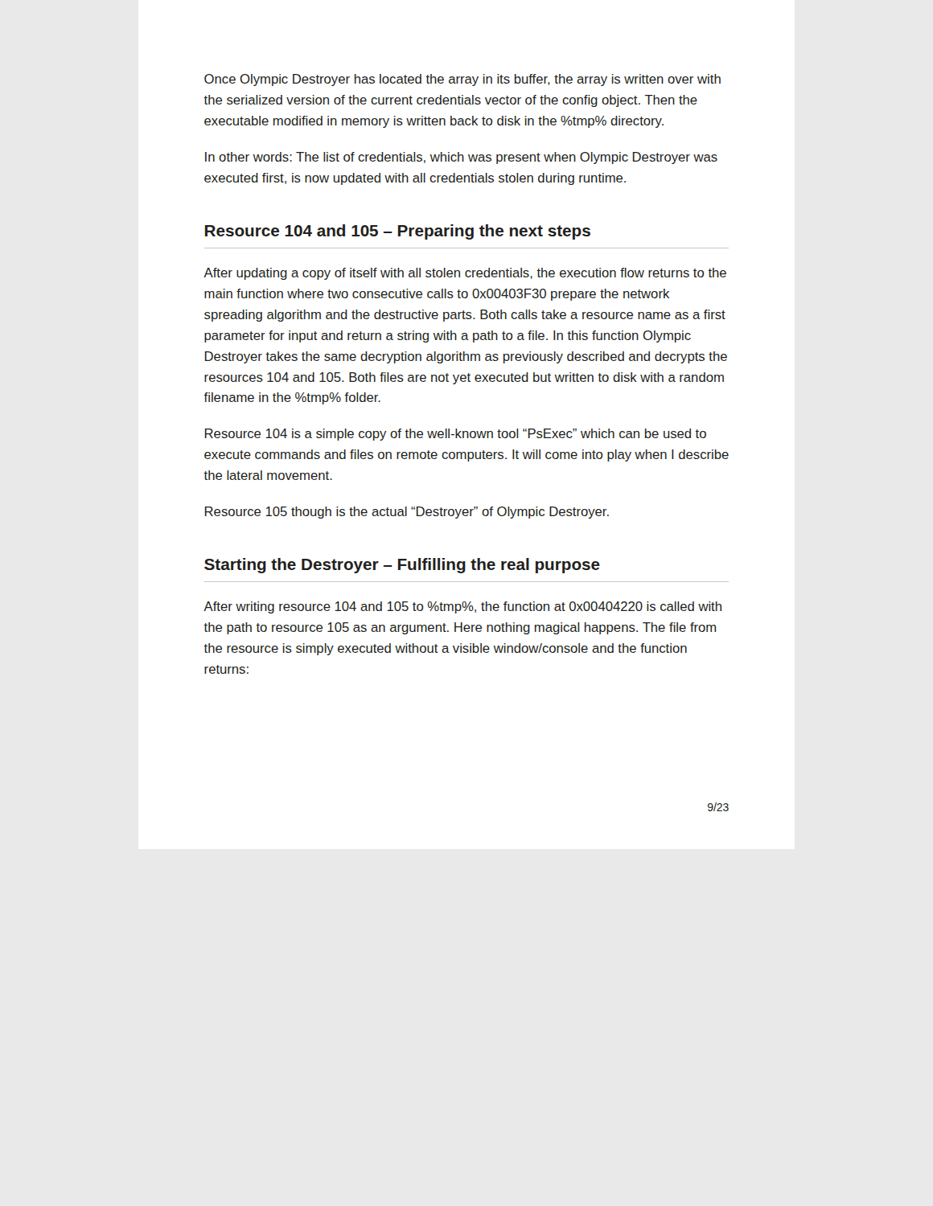Once Olympic Destroyer has located the array in its buffer, the array is written over with the serialized version of the current credentials vector of the config object. Then the executable modified in memory is written back to disk in the %tmp% directory.
In other words: The list of credentials, which was present when Olympic Destroyer was executed first, is now updated with all credentials stolen during runtime.
Resource 104 and 105 – Preparing the next steps
After updating a copy of itself with all stolen credentials, the execution flow returns to the main function where two consecutive calls to 0x00403F30 prepare the network spreading algorithm and the destructive parts. Both calls take a resource name as a first parameter for input and return a string with a path to a file. In this function Olympic Destroyer takes the same decryption algorithm as previously described and decrypts the resources 104 and 105. Both files are not yet executed but written to disk with a random filename in the %tmp% folder.
Resource 104 is a simple copy of the well-known tool “PsExec” which can be used to execute commands and files on remote computers. It will come into play when I describe the lateral movement.
Resource 105 though is the actual “Destroyer” of Olympic Destroyer.
Starting the Destroyer – Fulfilling the real purpose
After writing resource 104 and 105 to %tmp%, the function at 0x00404220 is called with the path to resource 105 as an argument. Here nothing magical happens. The file from the resource is simply executed without a visible window/console and the function returns:
9/23